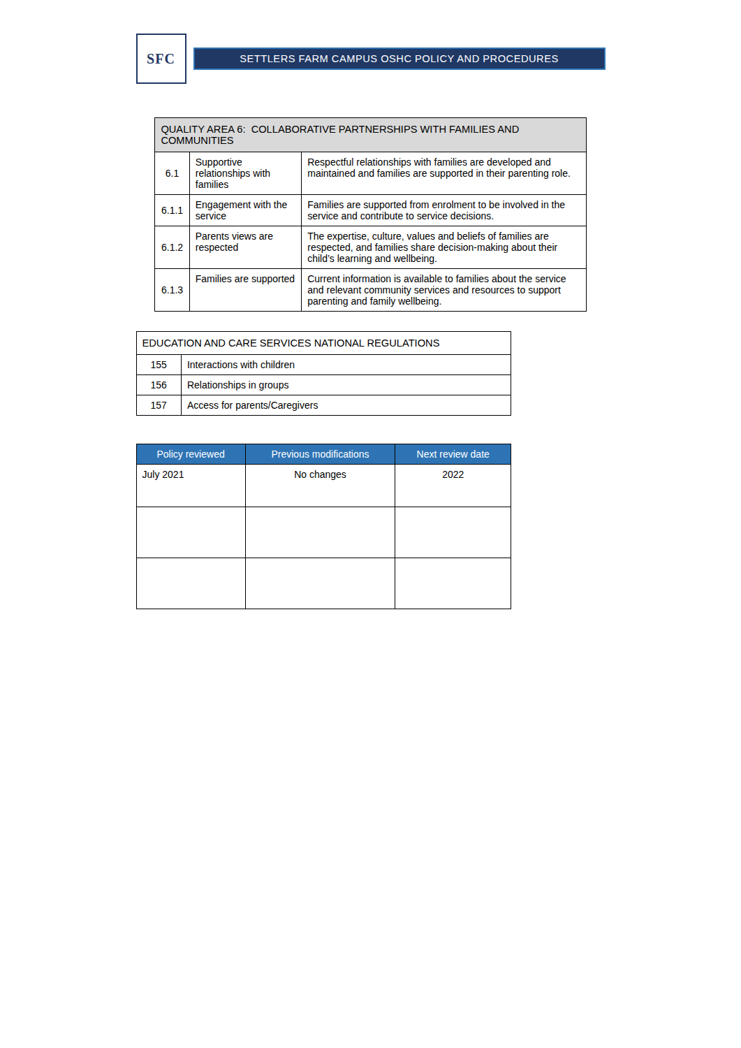SFC
SETTLERS FARM CAMPUS OSHC POLICY AND PROCEDURES
| QUALITY AREA 6: COLLABORATIVE PARTNERSHIPS WITH FAMILIES AND COMMUNITIES |
| 6.1 | Supportive relationships with families | Respectful relationships with families are developed and maintained and families are supported in their parenting role. |
| 6.1.1 | Engagement with the service | Families are supported from enrolment to be involved in the service and contribute to service decisions. |
| 6.1.2 | Parents views are respected | The expertise, culture, values and beliefs of families are respected, and families share decision-making about their child’s learning and wellbeing. |
| 6.1.3 | Families are supported | Current information is available to families about the service and relevant community services and resources to support parenting and family wellbeing. |
| EDUCATION AND CARE SERVICES NATIONAL REGULATIONS |
| 155 | Interactions with children |
| 156 | Relationships in groups |
| 157 | Access for parents/Caregivers |
| Policy reviewed | Previous modifications | Next review date |
| --- | --- | --- |
| July 2021 | No changes | 2022 |